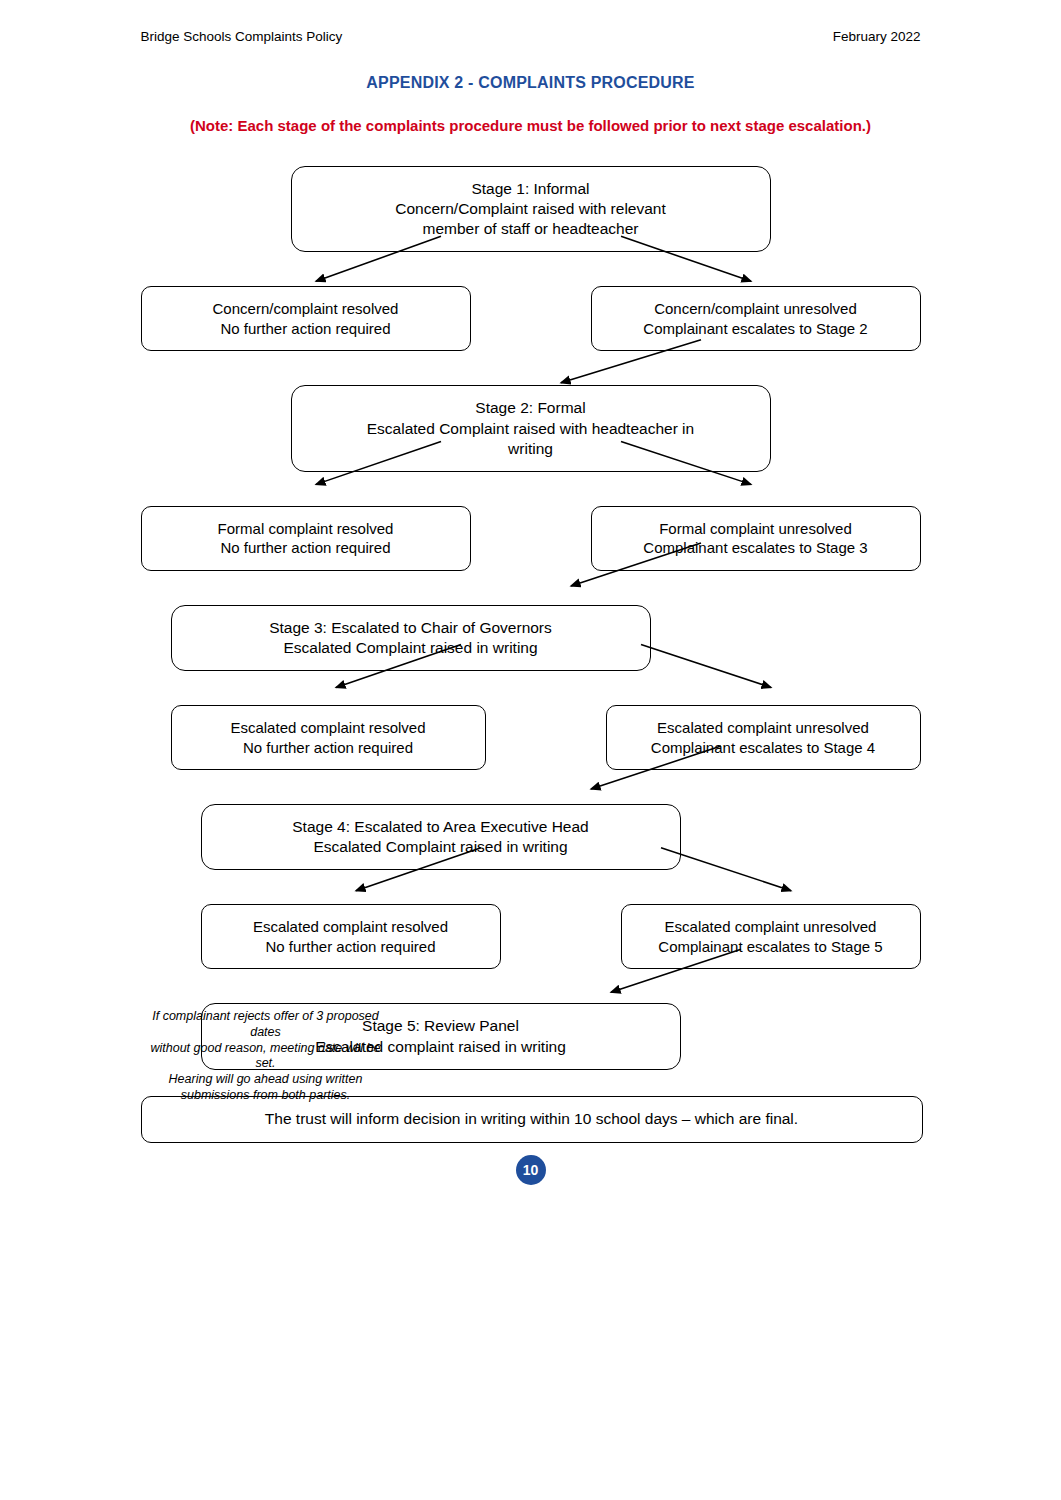Bridge Schools Complaints Policy February 2022
APPENDIX 2 - COMPLAINTS PROCEDURE
(Note: Each stage of the complaints procedure must be followed prior to next stage escalation.)
Stage 1: Informal
Concern/Complaint raised with relevant
member of staff or headteacher
Concern/complaint resolved
No further action required
Concern/complaint unresolved
Complainant escalates to Stage 2
Stage 2: Formal
Escalated Complaint raised with headteacher in
writing
Formal complaint resolved
No further action required
Formal complaint unresolved
Complainant escalates to Stage 3
Stage 3: Escalated to Chair of Governors
Escalated Complaint raised in writing
Escalated complaint resolved
No further action required
Escalated complaint unresolved
Complainant escalates to Stage 4
Stage 4: Escalated to Area Executive Head
Escalated Complaint raised in writing
Escalated complaint resolved
No further action required
Escalated complaint unresolved
Complainant escalates to Stage 5
If complainant rejects offer of 3 proposed dates
without good reason, meeting date will be set.
Hearing will go ahead using written
submissions from both parties.
Stage 5: Review Panel
Escalated complaint raised in writing
The trust will inform decision in writing within 10 school days – which are final.
10